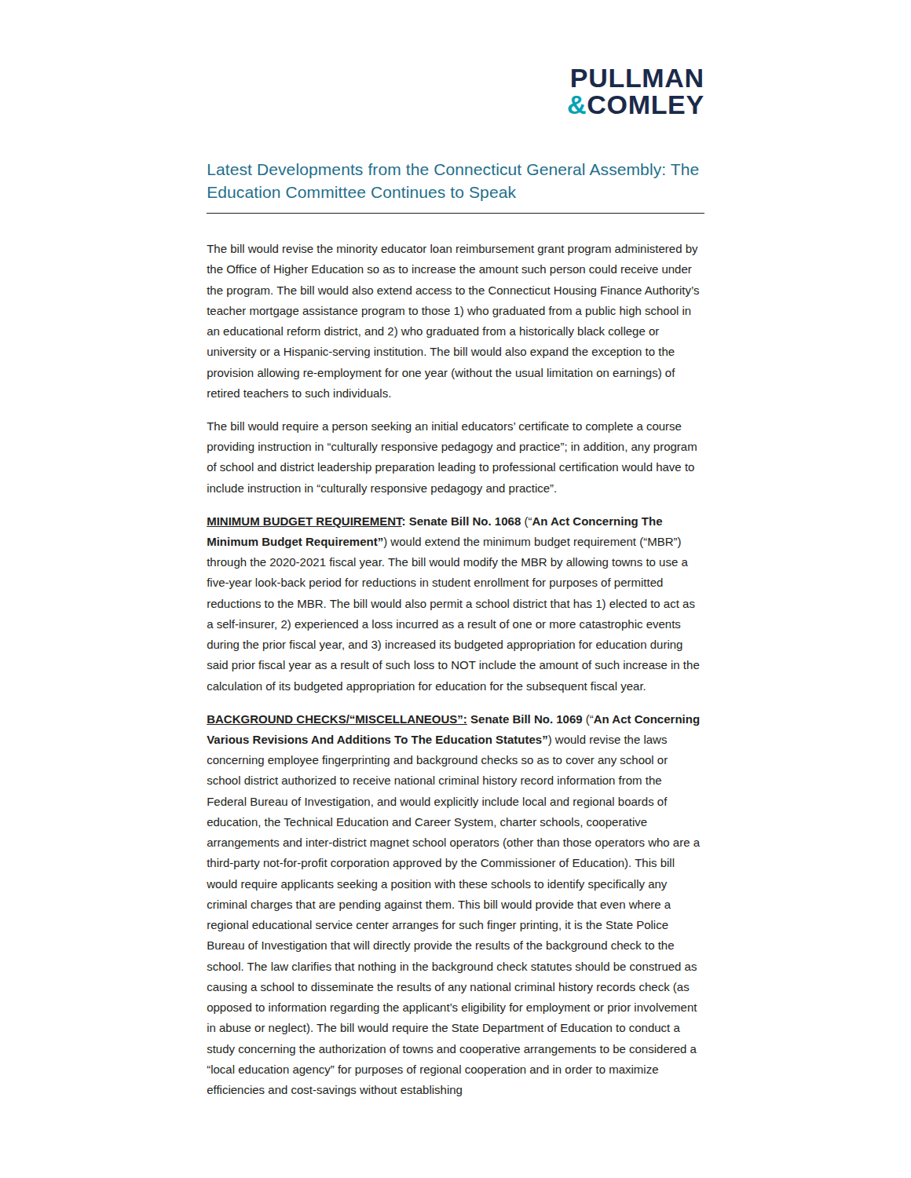PULLMAN &COMLEY
Latest Developments from the Connecticut General Assembly: The Education Committee Continues to Speak
The bill would revise the minority educator loan reimbursement grant program administered by the Office of Higher Education so as to increase the amount such person could receive under the program. The bill would also extend access to the Connecticut Housing Finance Authority’s teacher mortgage assistance program to those 1) who graduated from a public high school in an educational reform district, and 2) who graduated from a historically black college or university or a Hispanic-serving institution. The bill would also expand the exception to the provision allowing re-employment for one year (without the usual limitation on earnings) of retired teachers to such individuals.
The bill would require a person seeking an initial educators’ certificate to complete a course providing instruction in “culturally responsive pedagogy and practice”; in addition, any program of school and district leadership preparation leading to professional certification would have to include instruction in “culturally responsive pedagogy and practice”.
MINIMUM BUDGET REQUIREMENT: Senate Bill No. 1068 (“An Act Concerning The Minimum Budget Requirement”) would extend the minimum budget requirement (“MBR”) through the 2020-2021 fiscal year. The bill would modify the MBR by allowing towns to use a five-year look-back period for reductions in student enrollment for purposes of permitted reductions to the MBR. The bill would also permit a school district that has 1) elected to act as a self-insurer, 2) experienced a loss incurred as a result of one or more catastrophic events during the prior fiscal year, and 3) increased its budgeted appropriation for education during said prior fiscal year as a result of such loss to NOT include the amount of such increase in the calculation of its budgeted appropriation for education for the subsequent fiscal year.
BACKGROUND CHECKS/“MISCELLANEOUS”: Senate Bill No. 1069 (“An Act Concerning Various Revisions And Additions To The Education Statutes”) would revise the laws concerning employee fingerprinting and background checks so as to cover any school or school district authorized to receive national criminal history record information from the Federal Bureau of Investigation, and would explicitly include local and regional boards of education, the Technical Education and Career System, charter schools, cooperative arrangements and inter-district magnet school operators (other than those operators who are a third-party not-for-profit corporation approved by the Commissioner of Education). This bill would require applicants seeking a position with these schools to identify specifically any criminal charges that are pending against them. This bill would provide that even where a regional educational service center arranges for such finger printing, it is the State Police Bureau of Investigation that will directly provide the results of the background check to the school. The law clarifies that nothing in the background check statutes should be construed as causing a school to disseminate the results of any national criminal history records check (as opposed to information regarding the applicant’s eligibility for employment or prior involvement in abuse or neglect). The bill would require the State Department of Education to conduct a study concerning the authorization of towns and cooperative arrangements to be considered a “local education agency” for purposes of regional cooperation and in order to maximize efficiencies and cost-savings without establishing